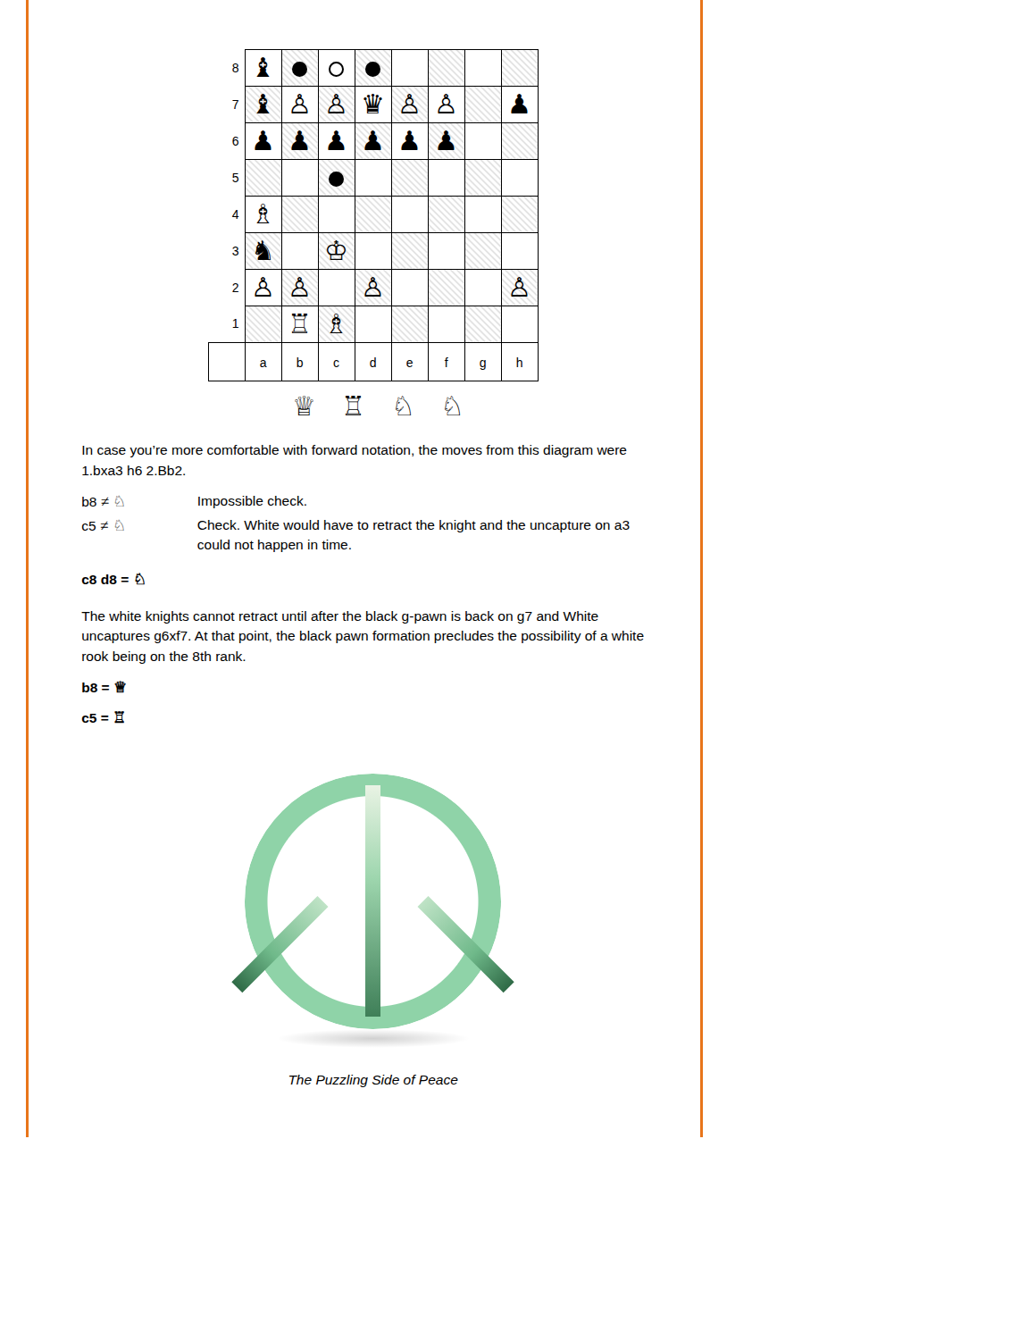| 8 | ♝ | | | | | | | |
| 7 | ♝ | ♙ | ♙ | ♛ | ♙ | ♙ | | ♟ |
| 6 | ♟ | ♟ | ♟ | ♟ | ♟ | ♟ | | |
| 5 | | | | | | | | |
| 4 | ♗ | | | | | | | |
| 3 | ♞ | | ♔ | | | | | |
| 2 | ♙ | ♙ | | ♙ | | | | ♙ |
| 1 | | ♖ | ♗ | | | | | |
| | a | b | c | d | e | f | g | h |
♕ ♖ ♘ ♘
In case you’re more comfortable with forward notation, the moves from this diagram were 1.bxa3 h6 2.Bb2.
b8 ≠ ♘
Impossible check.
c5 ≠ ♘
Check. White would have to retract the knight and the uncapture on a3 could not happen in time.
c8 d8 = ♘
The white knights cannot retract until after the black g-pawn is back on g7 and White uncaptures g6xf7. At that point, the black pawn formation precludes the possibility of a white rook being on the 8th rank.
b8 = ♕
c5 = ♖
The Puzzling Side of Peace